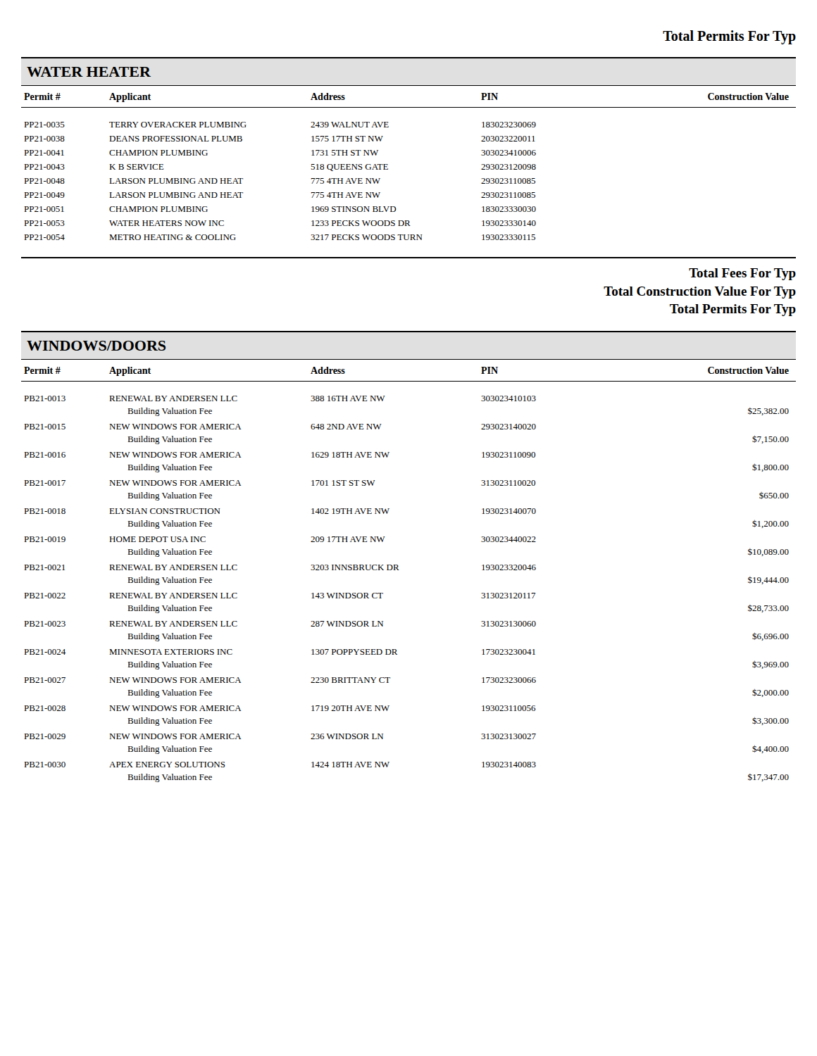Total Permits For Typ
WATER HEATER
| Permit # | Applicant | Address | PIN | Construction Value |
| --- | --- | --- | --- | --- |
| PP21-0035 | TERRY OVERACKER PLUMBING | 2439 WALNUT AVE | 183023230069 | |
| PP21-0038 | DEANS PROFESSIONAL PLUMB | 1575 17TH ST NW | 203023220011 | |
| PP21-0041 | CHAMPION PLUMBING | 1731 5TH ST NW | 303023410006 | |
| PP21-0043 | K B SERVICE | 518 QUEENS GATE | 293023120098 | |
| PP21-0048 | LARSON PLUMBING AND HEAT | 775 4TH AVE NW | 293023110085 | |
| PP21-0049 | LARSON PLUMBING AND HEAT | 775 4TH AVE NW | 293023110085 | |
| PP21-0051 | CHAMPION PLUMBING | 1969 STINSON BLVD | 183023330030 | |
| PP21-0053 | WATER HEATERS NOW INC | 1233 PECKS WOODS DR | 193023330140 | |
| PP21-0054 | METRO HEATING & COOLING | 3217 PECKS WOODS TURN | 193023330115 | |
Total Fees For Typ
Total Construction Value For Typ
Total Permits For Typ
WINDOWS/DOORS
| Permit # | Applicant | Address | PIN | Construction Value |
| --- | --- | --- | --- | --- |
| PB21-0013 | RENEWAL BY ANDERSEN LLC | 388 16TH AVE NW | 303023410103 | |
| | Building Valuation Fee | | | $25,382.00 |
| PB21-0015 | NEW WINDOWS FOR AMERICA | 648 2ND AVE NW | 293023140020 | |
| | Building Valuation Fee | | | $7,150.00 |
| PB21-0016 | NEW WINDOWS FOR AMERICA | 1629 18TH AVE NW | 193023110090 | |
| | Building Valuation Fee | | | $1,800.00 |
| PB21-0017 | NEW WINDOWS FOR AMERICA | 1701 1ST ST SW | 313023110020 | |
| | Building Valuation Fee | | | $650.00 |
| PB21-0018 | ELYSIAN CONSTRUCTION | 1402 19TH AVE NW | 193023140070 | |
| | Building Valuation Fee | | | $1,200.00 |
| PB21-0019 | HOME DEPOT USA INC | 209 17TH AVE NW | 303023440022 | |
| | Building Valuation Fee | | | $10,089.00 |
| PB21-0021 | RENEWAL BY ANDERSEN LLC | 3203 INNSBRUCK DR | 193023320046 | |
| | Building Valuation Fee | | | $19,444.00 |
| PB21-0022 | RENEWAL BY ANDERSEN LLC | 143 WINDSOR CT | 313023120117 | |
| | Building Valuation Fee | | | $28,733.00 |
| PB21-0023 | RENEWAL BY ANDERSEN LLC | 287 WINDSOR LN | 313023130060 | |
| | Building Valuation Fee | | | $6,696.00 |
| PB21-0024 | MINNESOTA EXTERIORS INC | 1307 POPPYSEED DR | 173023230041 | |
| | Building Valuation Fee | | | $3,969.00 |
| PB21-0027 | NEW WINDOWS FOR AMERICA | 2230 BRITTANY CT | 173023230066 | |
| | Building Valuation Fee | | | $2,000.00 |
| PB21-0028 | NEW WINDOWS FOR AMERICA | 1719 20TH AVE NW | 193023110056 | |
| | Building Valuation Fee | | | $3,300.00 |
| PB21-0029 | NEW WINDOWS FOR AMERICA | 236 WINDSOR LN | 313023130027 | |
| | Building Valuation Fee | | | $4,400.00 |
| PB21-0030 | APEX ENERGY SOLUTIONS | 1424 18TH AVE NW | 193023140083 | |
| | Building Valuation Fee | | | $17,347.00 |